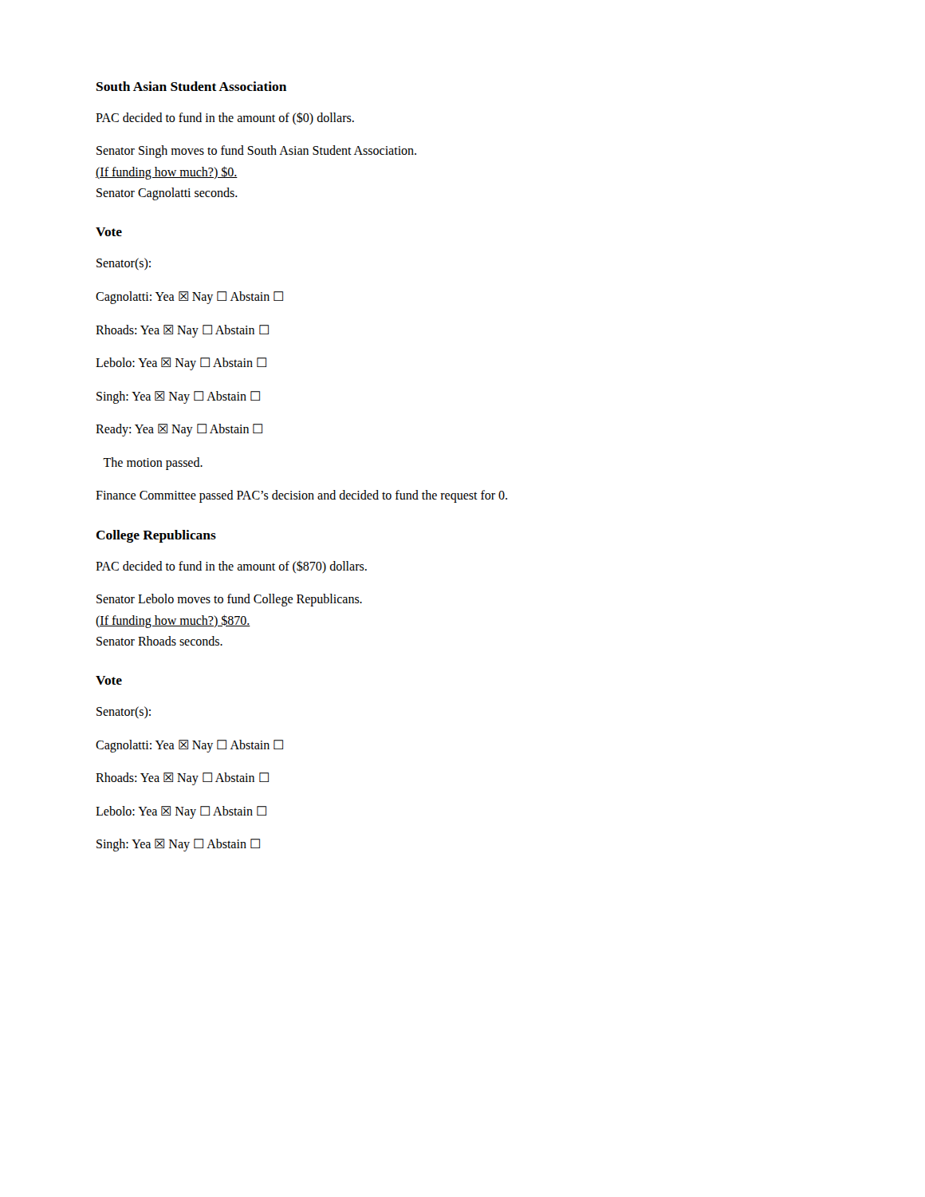South Asian Student Association
PAC decided to fund in the amount of ($0) dollars.
Senator Singh moves to fund South Asian Student Association.
(If funding how much?) $0.
Senator Cagnolatti seconds.
Vote
Senator(s):
Cagnolatti: Yea ☒ Nay ☐ Abstain ☐
Rhoads: Yea ☒ Nay ☐ Abstain ☐
Lebolo: Yea ☒ Nay ☐ Abstain ☐
Singh: Yea ☒ Nay ☐ Abstain ☐
Ready: Yea ☒ Nay ☐ Abstain ☐
The motion passed.
Finance Committee passed PAC’s decision and decided to fund the request for 0.
College Republicans
PAC decided to fund in the amount of ($870) dollars.
Senator Lebolo moves to fund College Republicans.
(If funding how much?) $870.
Senator Rhoads seconds.
Vote
Senator(s):
Cagnolatti: Yea ☒ Nay ☐ Abstain ☐
Rhoads: Yea ☒ Nay ☐ Abstain ☐
Lebolo: Yea ☒ Nay ☐ Abstain ☐
Singh: Yea ☒ Nay ☐ Abstain ☐